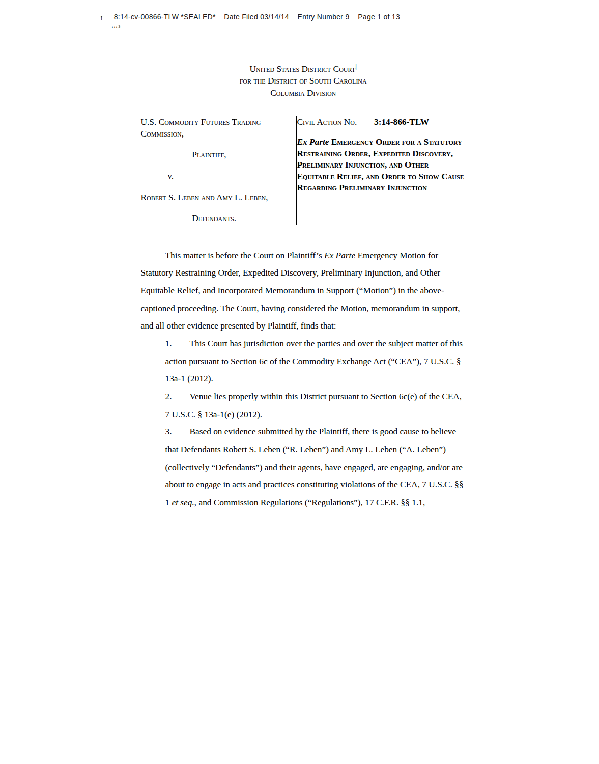8:14-cv-00866-TLW *SEALED* Date Filed 03/14/14 Entry Number 9 Page 1 of 13
ĭ …ₛ
United States District Court| for the District of South Carolina Columbia Division
| U.S. Commodity Futures Trading Commission, Plaintiff, v. Robert S. Leben and Amy L. Leben, Defendants. | Civil Action No. 3:14-866-TLW Ex Parte Emergency Order for a Statutory Restraining Order, Expedited Discovery, Preliminary Injunction, and Other Equitable Relief, and Order to Show Cause Regarding Preliminary Injunction |
This matter is before the Court on Plaintiff’s Ex Parte Emergency Motion for Statutory Restraining Order, Expedited Discovery, Preliminary Injunction, and Other Equitable Relief, and Incorporated Memorandum in Support (“Motion”) in the above-captioned proceeding. The Court, having considered the Motion, memorandum in support, and all other evidence presented by Plaintiff, finds that:
1. This Court has jurisdiction over the parties and over the subject matter of this action pursuant to Section 6c of the Commodity Exchange Act (“CEA”), 7 U.S.C. § 13a-1 (2012).
2. Venue lies properly within this District pursuant to Section 6c(e) of the CEA, 7 U.S.C. § 13a-1(e) (2012).
3. Based on evidence submitted by the Plaintiff, there is good cause to believe that Defendants Robert S. Leben (“R. Leben”) and Amy L. Leben (“A. Leben”) (collectively “Defendants”) and their agents, have engaged, are engaging, and/or are about to engage in acts and practices constituting violations of the CEA, 7 U.S.C. §§ 1 et seq., and Commission Regulations (“Regulations”), 17 C.F.R. §§ 1.1,